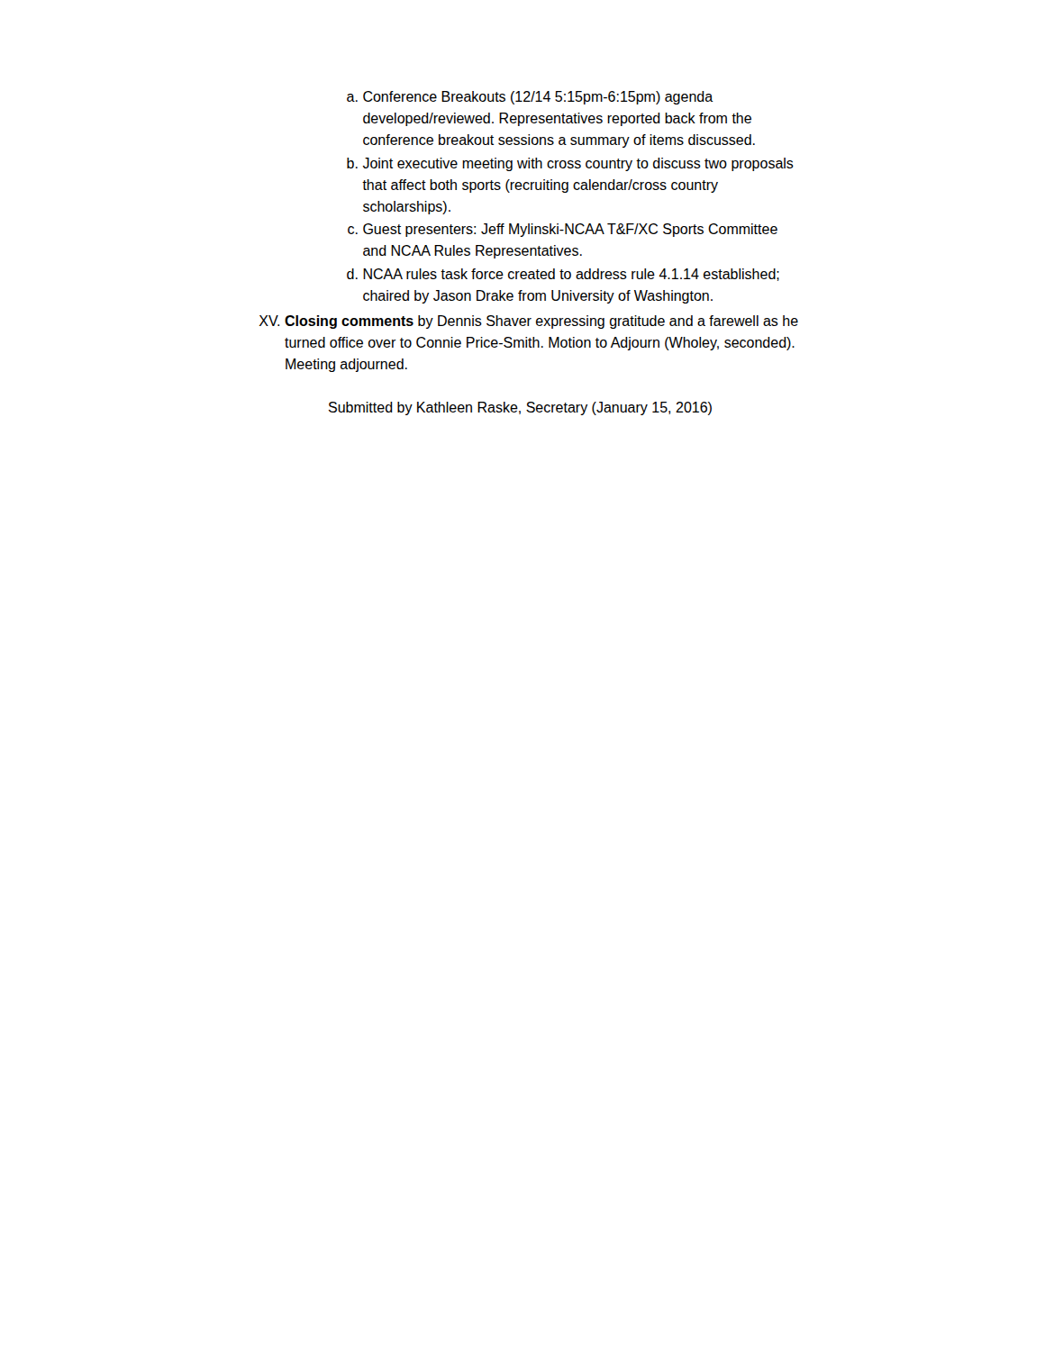Conference Breakouts (12/14 5:15pm-6:15pm) agenda developed/reviewed. Representatives reported back from the conference breakout sessions a summary of items discussed.
Joint executive meeting with cross country to discuss two proposals that affect both sports (recruiting calendar/cross country scholarships).
Guest presenters: Jeff Mylinski-NCAA T&F/XC Sports Committee and NCAA Rules Representatives.
NCAA rules task force created to address rule 4.1.14 established; chaired by Jason Drake from University of Washington.
Closing comments by Dennis Shaver expressing gratitude and a farewell as he turned office over to Connie Price-Smith. Motion to Adjourn (Wholey, seconded). Meeting adjourned.
Submitted by Kathleen Raske, Secretary (January 15, 2016)